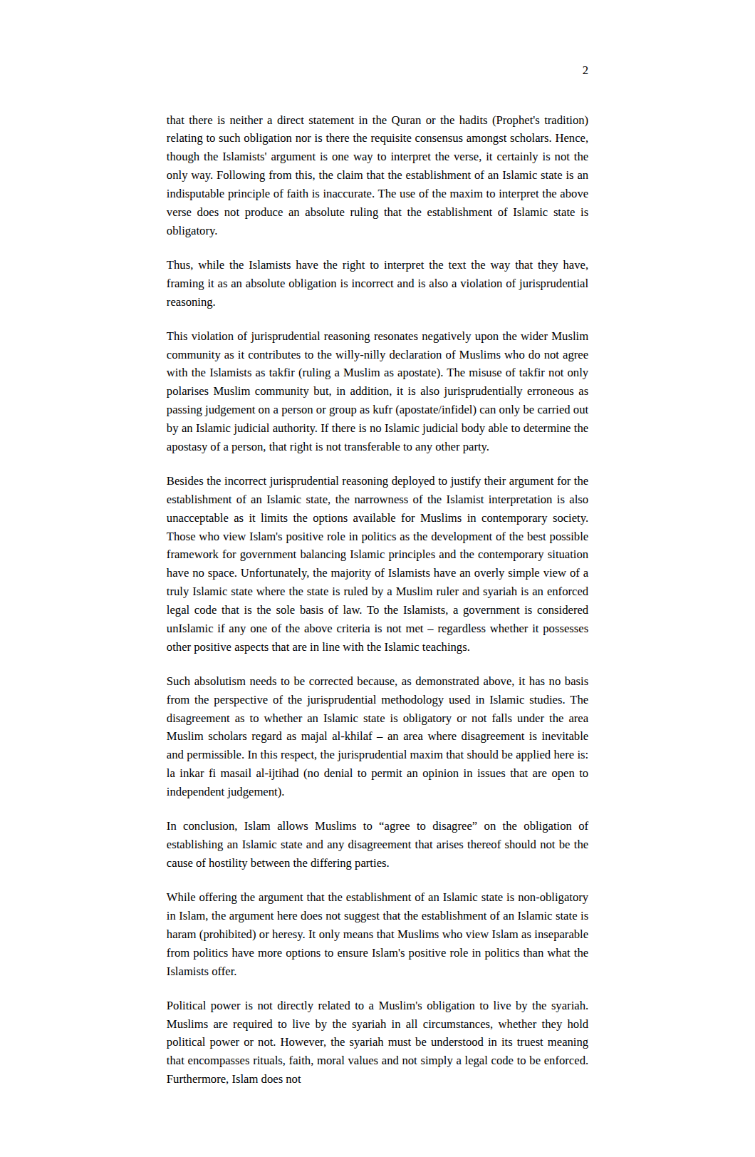2
that there is neither a direct statement in the Quran or the hadits (Prophet's tradition) relating to such obligation nor is there the requisite consensus amongst scholars. Hence, though the Islamists' argument is one way to interpret the verse, it certainly is not the only way. Following from this, the claim that the establishment of an Islamic state is an indisputable principle of faith is inaccurate. The use of the maxim to interpret the above verse does not produce an absolute ruling that the establishment of Islamic state is obligatory.
Thus, while the Islamists have the right to interpret the text the way that they have, framing it as an absolute obligation is incorrect and is also a violation of jurisprudential reasoning.
This violation of jurisprudential reasoning resonates negatively upon the wider Muslim community as it contributes to the willy-nilly declaration of Muslims who do not agree with the Islamists as takfir (ruling a Muslim as apostate). The misuse of takfir not only polarises Muslim community but, in addition, it is also jurisprudentially erroneous as passing judgement on a person or group as kufr (apostate/infidel) can only be carried out by an Islamic judicial authority. If there is no Islamic judicial body able to determine the apostasy of a person, that right is not transferable to any other party.
Besides the incorrect jurisprudential reasoning deployed to justify their argument for the establishment of an Islamic state, the narrowness of the Islamist interpretation is also unacceptable as it limits the options available for Muslims in contemporary society. Those who view Islam's positive role in politics as the development of the best possible framework for government balancing Islamic principles and the contemporary situation have no space. Unfortunately, the majority of Islamists have an overly simple view of a truly Islamic state where the state is ruled by a Muslim ruler and syariah is an enforced legal code that is the sole basis of law. To the Islamists, a government is considered unIslamic if any one of the above criteria is not met – regardless whether it possesses other positive aspects that are in line with the Islamic teachings.
Such absolutism needs to be corrected because, as demonstrated above, it has no basis from the perspective of the jurisprudential methodology used in Islamic studies. The disagreement as to whether an Islamic state is obligatory or not falls under the area Muslim scholars regard as majal al-khilaf – an area where disagreement is inevitable and permissible. In this respect, the jurisprudential maxim that should be applied here is: la inkar fi masail al-ijtihad (no denial to permit an opinion in issues that are open to independent judgement).
In conclusion, Islam allows Muslims to “agree to disagree” on the obligation of establishing an Islamic state and any disagreement that arises thereof should not be the cause of hostility between the differing parties.
While offering the argument that the establishment of an Islamic state is non-obligatory in Islam, the argument here does not suggest that the establishment of an Islamic state is haram (prohibited) or heresy. It only means that Muslims who view Islam as inseparable from politics have more options to ensure Islam's positive role in politics than what the Islamists offer.
Political power is not directly related to a Muslim's obligation to live by the syariah. Muslims are required to live by the syariah in all circumstances, whether they hold political power or not. However, the syariah must be understood in its truest meaning that encompasses rituals, faith, moral values and not simply a legal code to be enforced. Furthermore, Islam does not